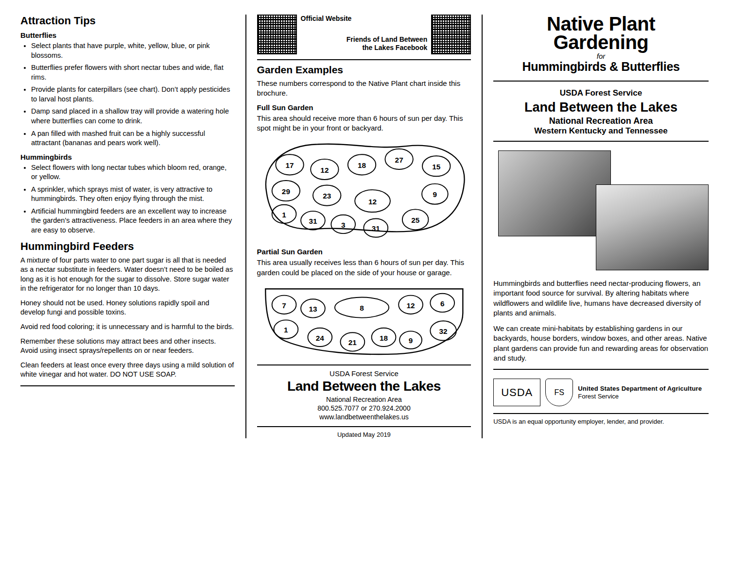Attraction Tips
Butterflies
Select plants that have purple, white, yellow, blue, or pink blossoms.
Butterflies prefer flowers with short nectar tubes and wide, flat rims.
Provide plants for caterpillars (see chart). Don’t apply pesticides to larval host plants.
Damp sand placed in a shallow tray will provide a watering hole where butterflies can come to drink.
A pan filled with mashed fruit can be a highly successful attractant (bananas and pears work well).
Hummingbirds
Select flowers with long nectar tubes which bloom red, orange, or yellow.
A sprinkler, which sprays mist of water, is very attractive to hummingbirds. They often enjoy flying through the mist.
Artificial hummingbird feeders are an excellent way to increase the garden’s attractiveness. Place feeders in an area where they are easy to observe.
Hummingbird Feeders
A mixture of four parts water to one part sugar is all that is needed as a nectar substitute in feeders. Water doesn’t need to be boiled as long as it is hot enough for the sugar to dissolve. Store sugar water in the refrigerator for no longer than 10 days.
Honey should not be used. Honey solutions rapidly spoil and develop fungi and possible toxins.
Avoid red food coloring; it is unnecessary and is harmful to the birds.
Remember these solutions may attract bees and other insects. Avoid using insect sprays/repellents on or near feeders.
Clean feeders at least once every three days using a mild solution of white vinegar and hot water. DO NOT USE SOAP.
Official Website
Friends of Land Between
the Lakes Facebook
Garden Examples
These numbers correspond to the Native Plant chart inside this brochure.
Full Sun Garden
This area should receive more than 6 hours of sun per day. This spot might be in your front or backyard.
17 12 18 27 15 29 23 12 9 1 31 3 31 25
Partial Sun Garden
This area usually receives less than 6 hours of sun per day. This garden could be placed on the side of your house or garage.
7 13 8 12 6 1 24 21 18 9 32
USDA Forest Service
Land Between the Lakes
National Recreation Area
800.525.7077 or 270.924.2000
www.landbetweenthelakes.us
Updated May 2019
Native Plant
Gardening
for
Hummingbirds & Butterflies
USDA Forest Service
Land Between the Lakes
National Recreation Area
Western Kentucky and Tennessee
Hummingbird
Butterfly
Hummingbirds and butterflies need nectar-producing flowers, an important food source for survival. By altering habitats where wildflowers and wildlife live, humans have decreased diversity of plants and animals.
We can create mini-habitats by establishing gardens in our backyards, house borders, window boxes, and other areas. Native plant gardens can provide fun and rewarding areas for observation and study.
USDA
FS
United States Department of Agriculture
Forest Service
USDA is an equal opportunity employer, lender, and provider.